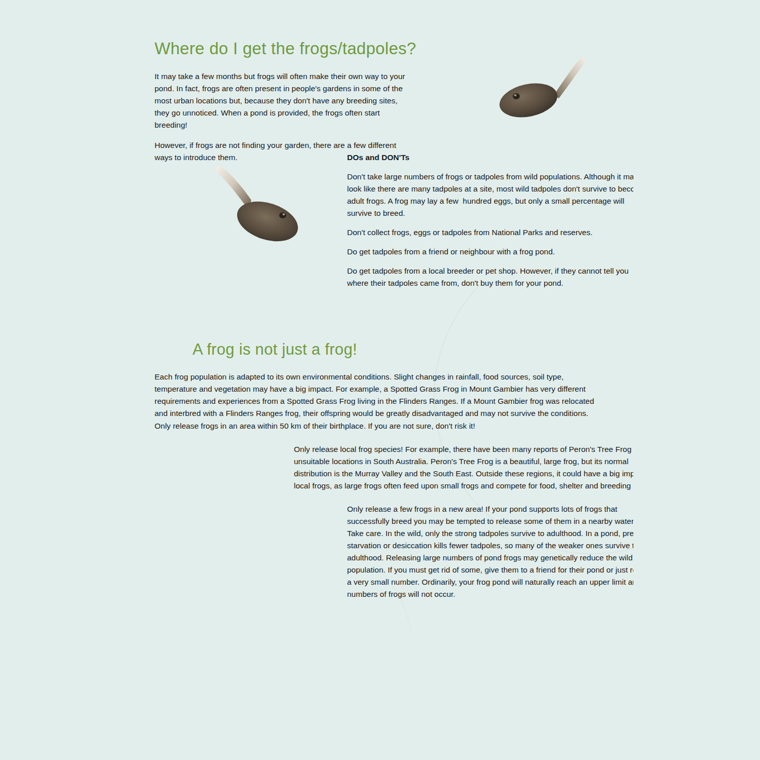Where do I get the frogs/tadpoles?
It may take a few months but frogs will often make their own way to your pond. In fact, frogs are often present in people's gardens in some of the most urban locations but, because they don't have any breeding sites, they go unnoticed. When a pond is provided, the frogs often start breeding!
However, if frogs are not finding your garden, there are a few different ways to introduce them.
DOs and DON'Ts
Don't take large numbers of frogs or tadpoles from wild populations. Although it may look like there are many tadpoles at a site, most wild tadpoles don't survive to become adult frogs. A frog may lay a few hundred eggs, but only a small percentage will survive to breed.
Don't collect frogs, eggs or tadpoles from National Parks and reserves.
Do get tadpoles from a friend or neighbour with a frog pond.
Do get tadpoles from a local breeder or pet shop. However, if they cannot tell you where their tadpoles came from, don't buy them for your pond.
A frog is not just a frog!
Each frog population is adapted to its own environmental conditions. Slight changes in rainfall, food sources, soil type, temperature and vegetation may have a big impact. For example, a Spotted Grass Frog in Mount Gambier has very different requirements and experiences from a Spotted Grass Frog living in the Flinders Ranges. If a Mount Gambier frog was relocated and interbred with a Flinders Ranges frog, their offspring would be greatly disadvantaged and may not survive the conditions. Only release frogs in an area within 50 km of their birthplace. If you are not sure, don't risk it!
Only release local frog species! For example, there have been many reports of Peron's Tree Frog in unsuitable locations in South Australia. Peron's Tree Frog is a beautiful, large frog, but its normal distribution is the Murray Valley and the South East. Outside these regions, it could have a big impact on local frogs, as large frogs often feed upon small frogs and compete for food, shelter and breeding sites.
Only release a few frogs in a new area! If your pond supports lots of frogs that successfully breed you may be tempted to release some of them in a nearby waterway. Take care. In the wild, only the strong tadpoles survive to adulthood. In a pond, predation, starvation or desiccation kills fewer tadpoles, so many of the weaker ones survive to adulthood. Releasing large numbers of pond frogs may genetically reduce the wild population. If you must get rid of some, give them to a friend for their pond or just release a very small number. Ordinarily, your frog pond will naturally reach an upper limit and large numbers of frogs will not occur.